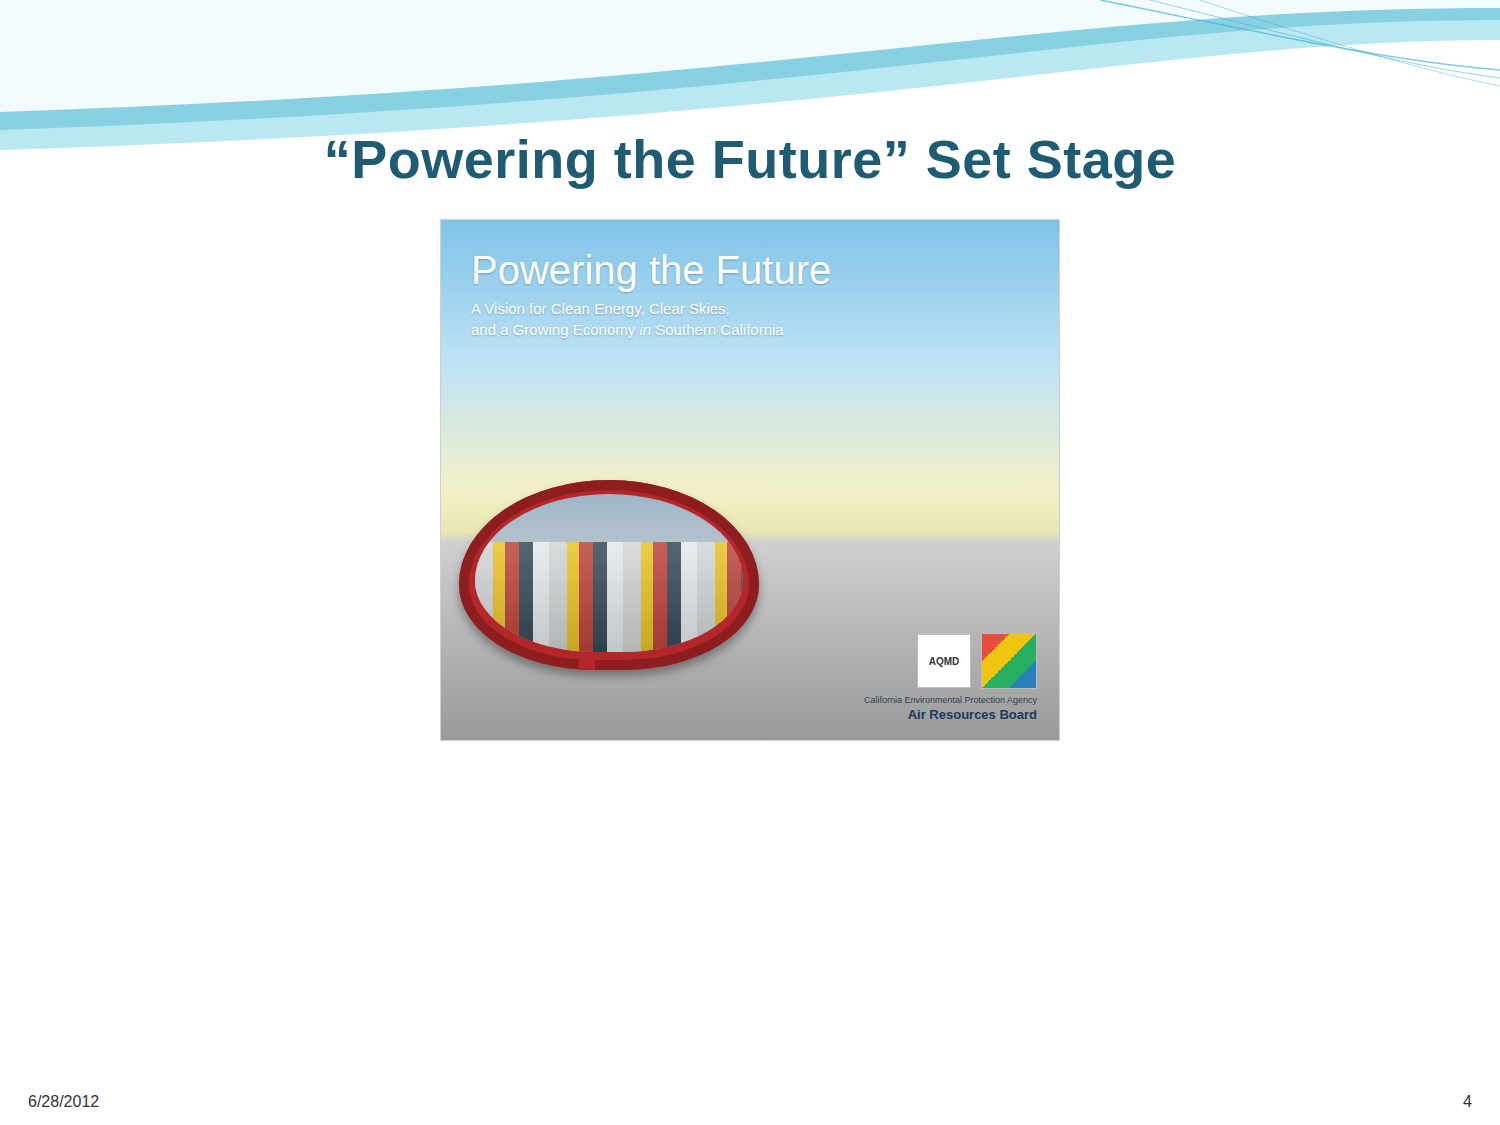“Powering the Future” Set Stage
Powering the Future
A Vision for Clean Energy, Clear Skies,
and a Growing Economy in Southern California
AQMD
California Environmental Protection Agency
Air Resources Board
6/28/2012 4